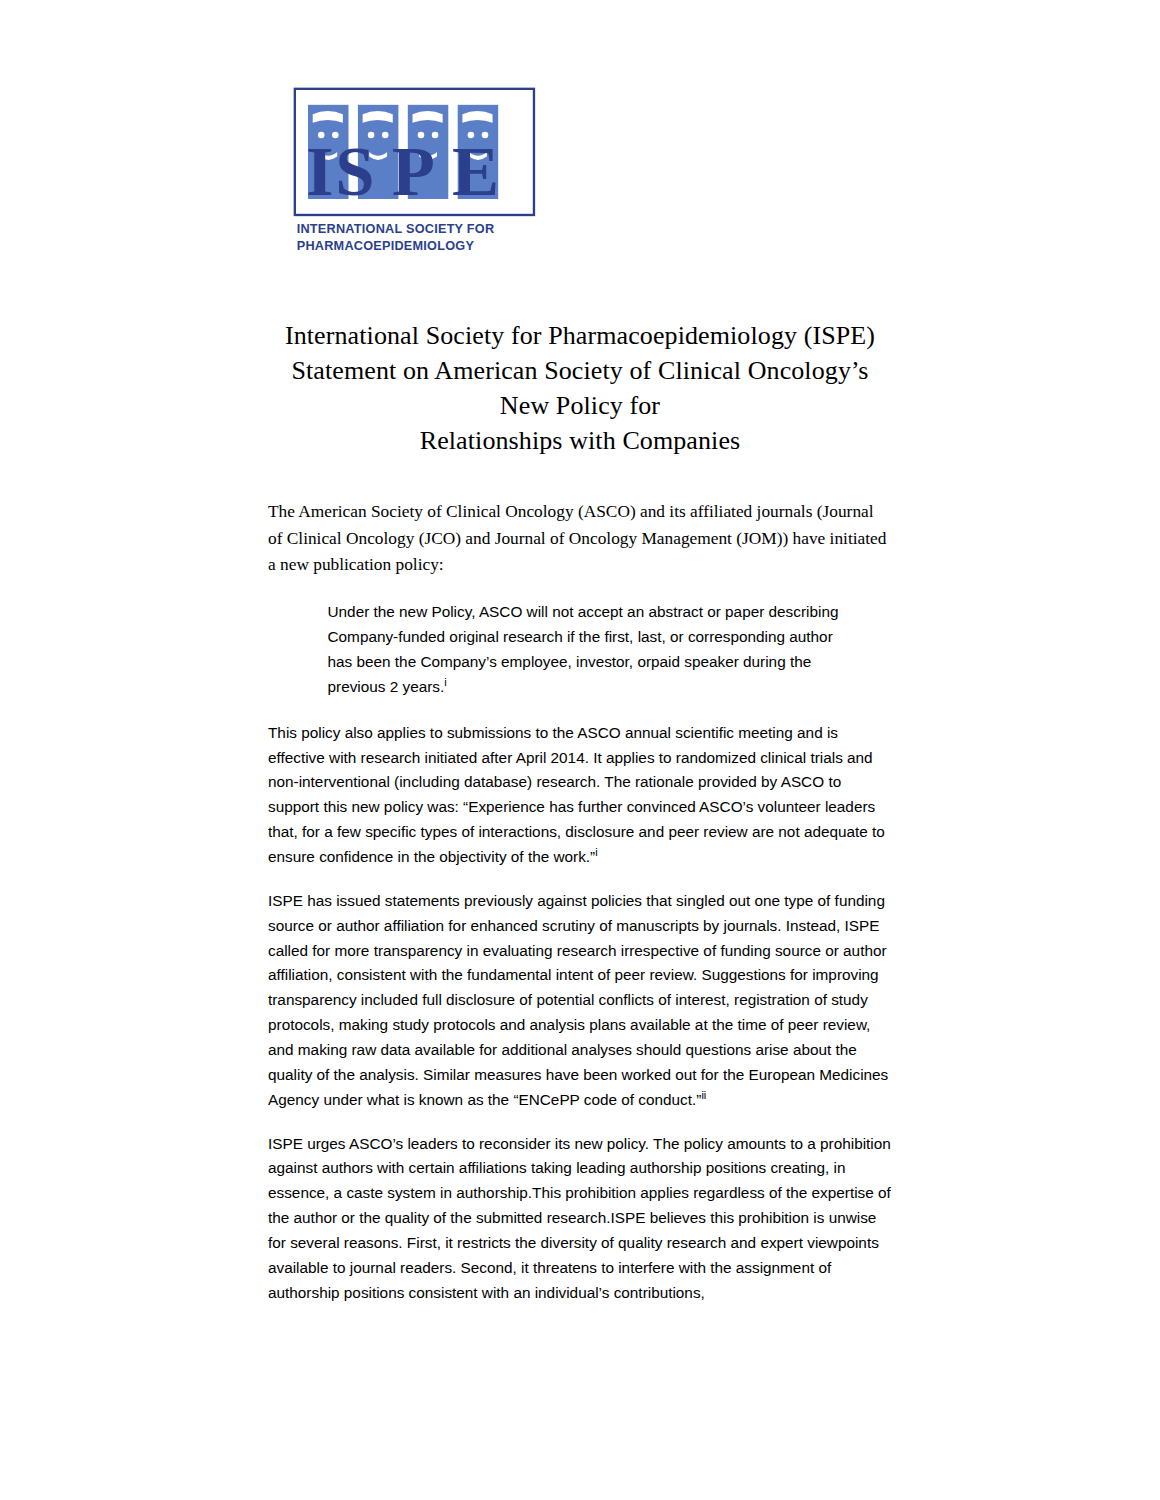ISPE International Society for Pharmacoepidemiology I S P E INTERNATIONAL SOCIETY FOR PHARMACOEPIDEMIOLOGY
International Society for Pharmacoepidemiology (ISPE)
Statement on American Society of Clinical Oncology’s New Policy for
Relationships with Companies
The American Society of Clinical Oncology (ASCO) and its affiliated journals (Journal of Clinical Oncology (JCO) and Journal of Oncology Management (JOM)) have initiated a new publication policy:
Under the new Policy, ASCO will not accept an abstract or paper describing Company-funded original research if the first, last, or corresponding author has been the Company’s employee, investor, orpaid speaker during the previous 2 years.i
This policy also applies to submissions to the ASCO annual scientific meeting and is effective with research initiated after April 2014. It applies to randomized clinical trials and non-interventional (including database) research. The rationale provided by ASCO to support this new policy was: “Experience has further convinced ASCO’s volunteer leaders that, for a few specific types of interactions, disclosure and peer review are not adequate to ensure confidence in the objectivity of the work.”i
ISPE has issued statements previously against policies that singled out one type of funding source or author affiliation for enhanced scrutiny of manuscripts by journals. Instead, ISPE called for more transparency in evaluating research irrespective of funding source or author affiliation, consistent with the fundamental intent of peer review. Suggestions for improving transparency included full disclosure of potential conflicts of interest, registration of study protocols, making study protocols and analysis plans available at the time of peer review, and making raw data available for additional analyses should questions arise about the quality of the analysis. Similar measures have been worked out for the European Medicines Agency under what is known as the “ENCePP code of conduct.”ii
ISPE urges ASCO’s leaders to reconsider its new policy. The policy amounts to a prohibition against authors with certain affiliations taking leading authorship positions creating, in essence, a caste system in authorship.This prohibition applies regardless of the expertise of the author or the quality of the submitted research.ISPE believes this prohibition is unwise for several reasons. First, it restricts the diversity of quality research and expert viewpoints available to journal readers. Second, it threatens to interfere with the assignment of authorship positions consistent with an individual’s contributions,